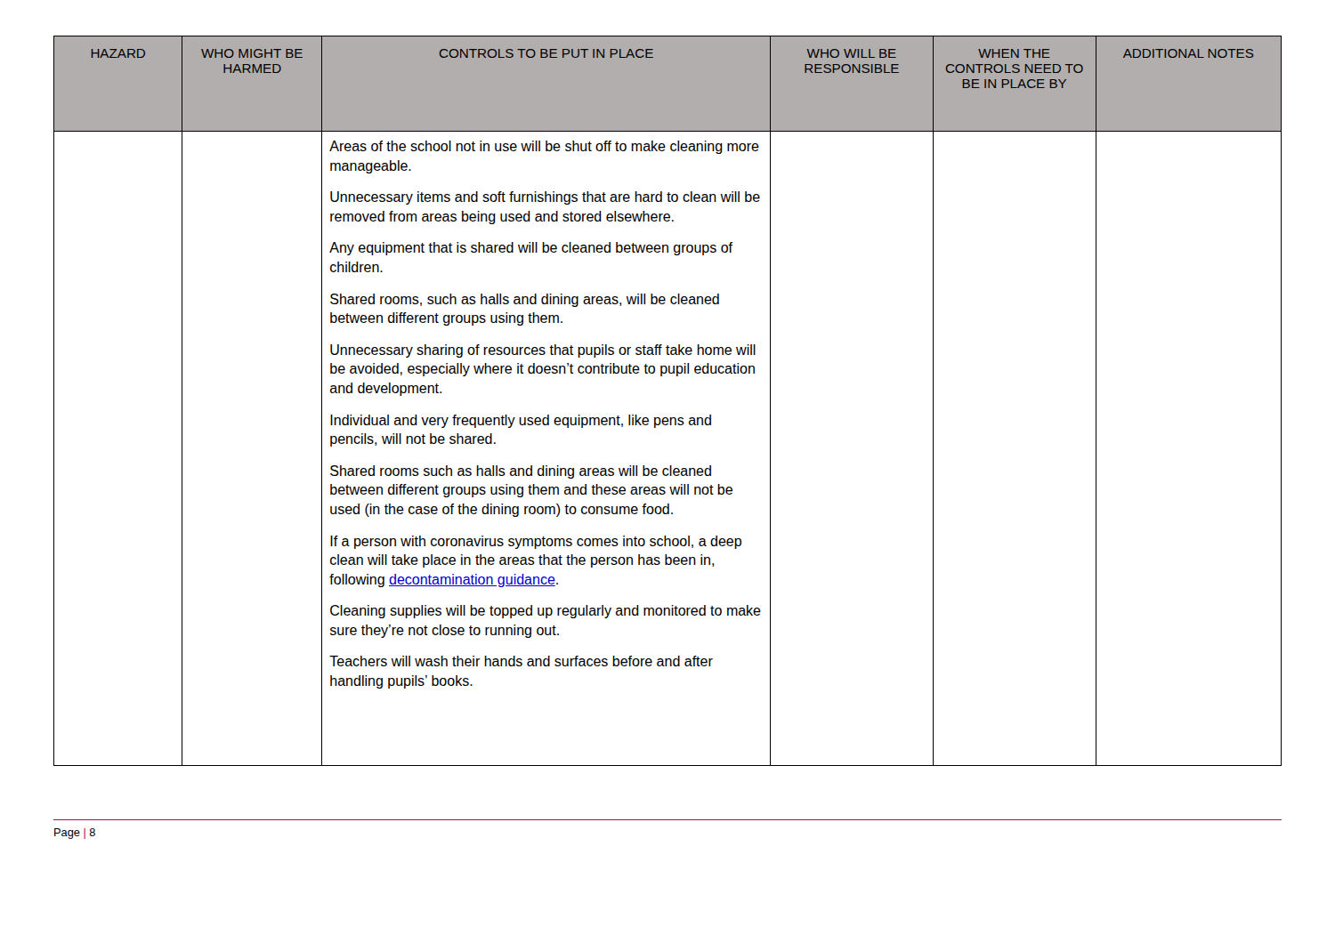| HAZARD | WHO MIGHT BE HARMED | CONTROLS TO BE PUT IN PLACE | WHO WILL BE RESPONSIBLE | WHEN THE CONTROLS NEED TO BE IN PLACE BY | ADDITIONAL NOTES |
| --- | --- | --- | --- | --- | --- |
| | | Areas of the school not in use will be shut off to make cleaning more manageable. Unnecessary items and soft furnishings that are hard to clean will be removed from areas being used and stored elsewhere. Any equipment that is shared will be cleaned between groups of children. Shared rooms, such as halls and dining areas, will be cleaned between different groups using them. Unnecessary sharing of resources that pupils or staff take home will be avoided, especially where it doesn’t contribute to pupil education and development. Individual and very frequently used equipment, like pens and pencils, will not be shared. Shared rooms such as halls and dining areas will be cleaned between different groups using them and these areas will not be used (in the case of the dining room) to consume food. If a person with coronavirus symptoms comes into school, a deep clean will take place in the areas that the person has been in, following decontamination guidance . Cleaning supplies will be topped up regularly and monitored to make sure they’re not close to running out. Teachers will wash their hands and surfaces before and after handling pupils’ books. | | | |
Page | 8